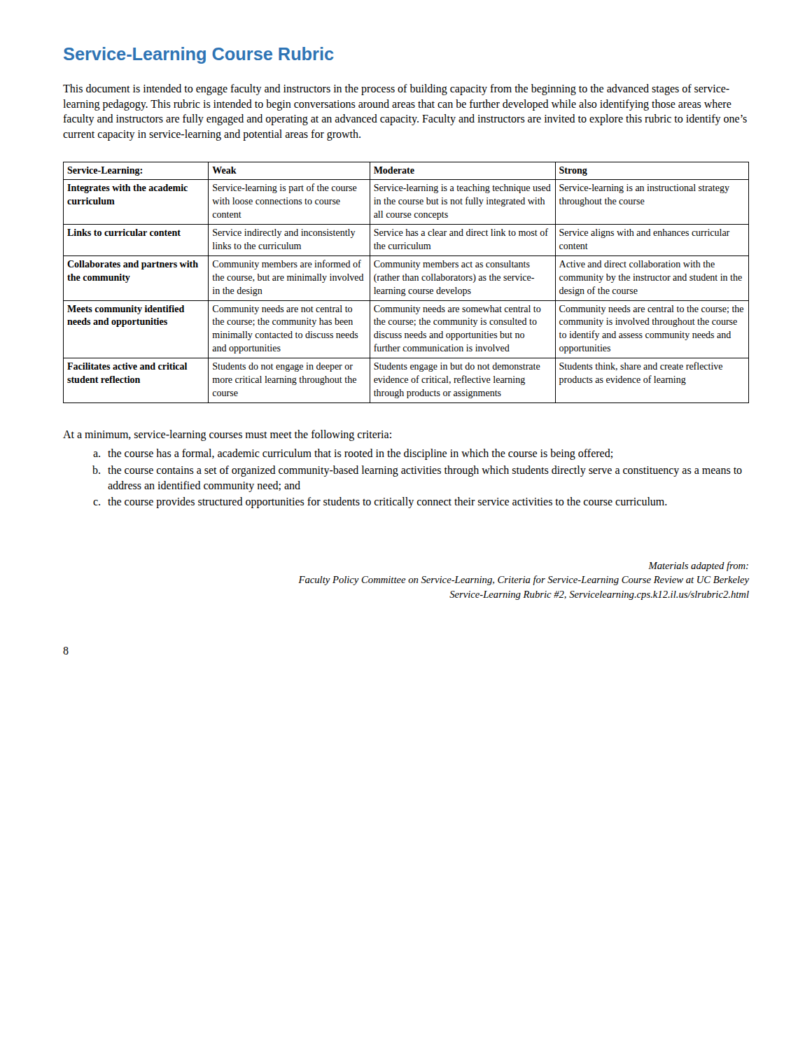Service-Learning Course Rubric
This document is intended to engage faculty and instructors in the process of building capacity from the beginning to the advanced stages of service-learning pedagogy. This rubric is intended to begin conversations around areas that can be further developed while also identifying those areas where faculty and instructors are fully engaged and operating at an advanced capacity. Faculty and instructors are invited to explore this rubric to identify one’s current capacity in service-learning and potential areas for growth.
| Service-Learning: | Weak | Moderate | Strong |
| --- | --- | --- | --- |
| Integrates with the academic curriculum | Service-learning is part of the course with loose connections to course content | Service-learning is a teaching technique used in the course but is not fully integrated with all course concepts | Service-learning is an instructional strategy throughout the course |
| Links to curricular content | Service indirectly and inconsistently links to the curriculum | Service has a clear and direct link to most of the curriculum | Service aligns with and enhances curricular content |
| Collaborates and partners with the community | Community members are informed of the course, but are minimally involved in the design | Community members act as consultants (rather than collaborators) as the service-learning course develops | Active and direct collaboration with the community by the instructor and student in the design of the course |
| Meets community identified needs and opportunities | Community needs are not central to the course; the community has been minimally contacted to discuss needs and opportunities | Community needs are somewhat central to the course; the community is consulted to discuss needs and opportunities but no further communication is involved | Community needs are central to the course; the community is involved throughout the course to identify and assess community needs and opportunities |
| Facilitates active and critical student reflection | Students do not engage in deeper or more critical learning throughout the course | Students engage in but do not demonstrate evidence of critical, reflective learning through products or assignments | Students think, share and create reflective products as evidence of learning |
At a minimum, service-learning courses must meet the following criteria:
the course has a formal, academic curriculum that is rooted in the discipline in which the course is being offered;
the course contains a set of organized community-based learning activities through which students directly serve a constituency as a means to address an identified community need; and
the course provides structured opportunities for students to critically connect their service activities to the course curriculum.
Materials adapted from:
Faculty Policy Committee on Service-Learning, Criteria for Service-Learning Course Review at UC Berkeley
Service-Learning Rubric #2, Servicelearning.cps.k12.il.us/slrubric2.html
8